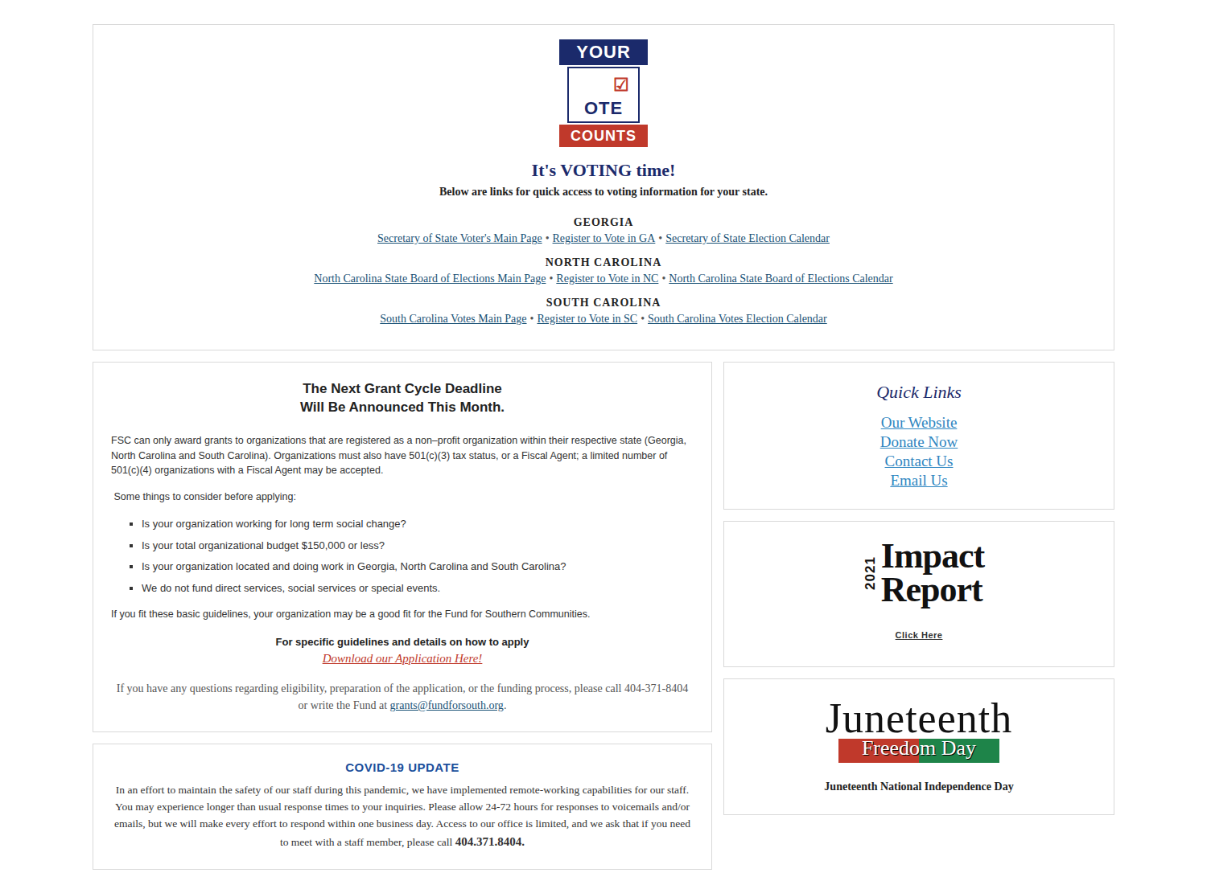YOUR ☑OTE COUNTS
It's VOTING time!
Below are links for quick access to voting information for your state.
GEORGIA
Secretary of State Voter's Main Page•Register to Vote in GA•Secretary of State Election Calendar
NORTH CAROLINA
North Carolina State Board of Elections Main Page•Register to Vote in NC•North Carolina State Board of Elections Calendar
SOUTH CAROLINA
South Carolina Votes Main Page•Register to Vote in SC•South Carolina Votes Election Calendar
The Next Grant Cycle Deadline
Will Be Announced This Month.
FSC can only award grants to organizations that are registered as a non–profit organization within their respective state (Georgia, North Carolina and South Carolina). Organizations must also have 501(c)(3) tax status, or a Fiscal Agent; a limited number of 501(c)(4) organizations with a Fiscal Agent may be accepted.
Some things to consider before applying:
Is your organization working for long term social change?
Is your total organizational budget $150,000 or less?
Is your organization located and doing work in Georgia, North Carolina and South Carolina?
We do not fund direct services, social services or special events.
If you fit these basic guidelines, your organization may be a good fit for the Fund for Southern Communities.
For specific guidelines and details on how to apply
Download our Application Here!
If you have any questions regarding eligibility, preparation of the application, or the funding process, please call 404-371-8404 or write the Fund at grants@fundforsouth.org.
COVID-19 UPDATE
In an effort to maintain the safety of our staff during this pandemic, we have implemented remote-working capabilities for our staff. You may experience longer than usual response times to your inquiries. Please allow 24-72 hours for responses to voicemails and/or emails, but we will make every effort to respond within one business day. Access to our office is limited, and we ask that if you need to meet with a staff member, please call 404.371.8404.
Quick Links
Our Website
Donate Now
Contact Us
Email Us
2021 Impact Report
Click Here
Juneteenth
Freedom Day
Juneteenth National Independence Day